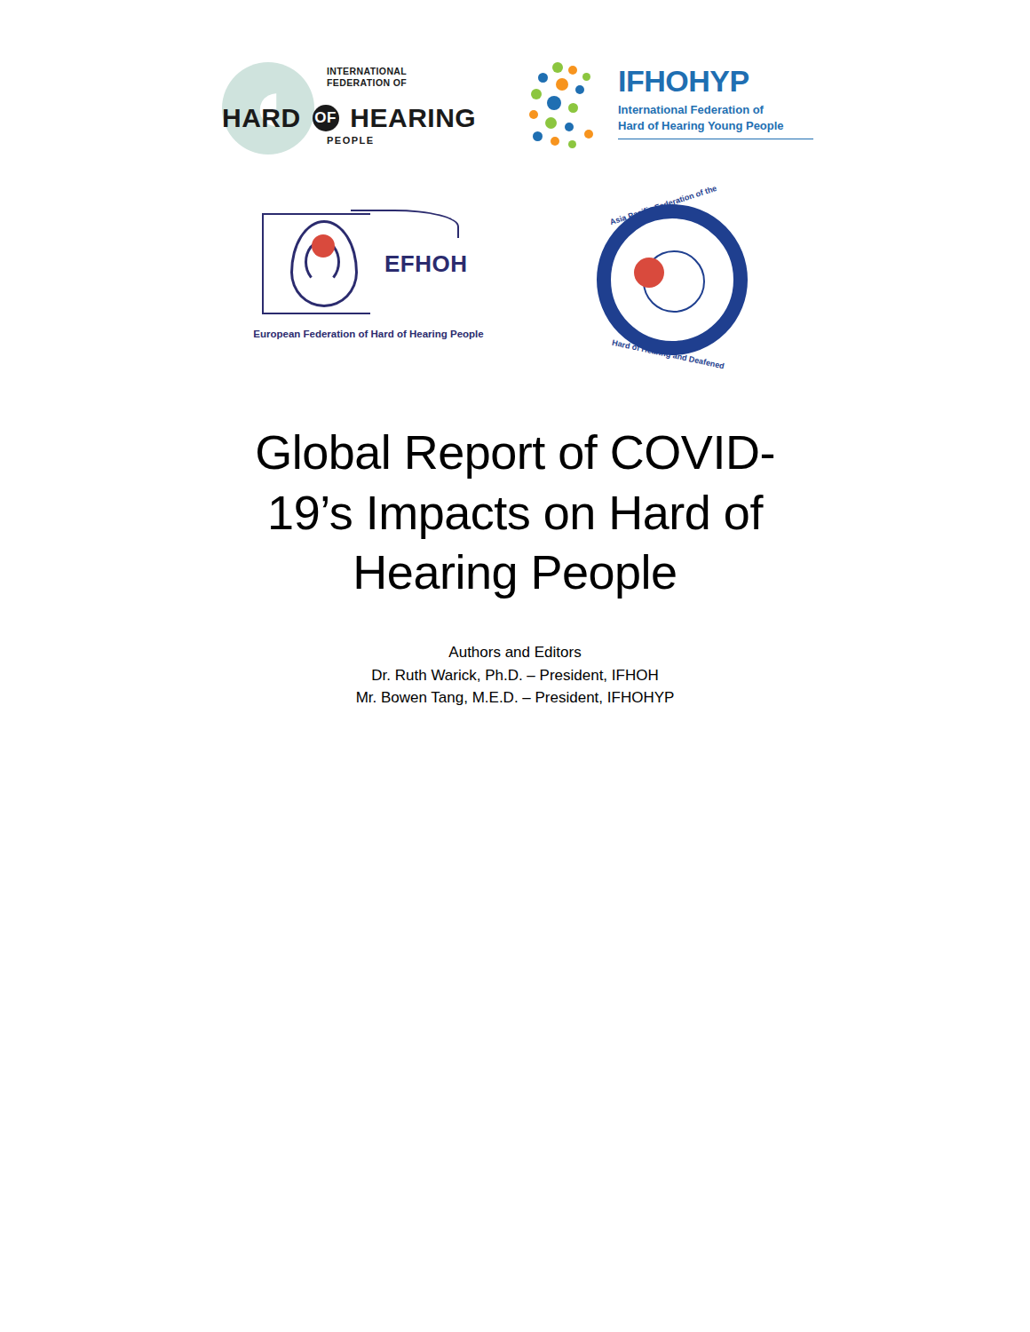| ◖ INTERNATIONAL FEDERATION OF HARD OF HEARING PEOPLE | IFHOHYP International Federation of Hard of Hearing Young People |
| EFHOH European Federation of Hard of Hearing People | Asia Pacific Federation of the Hard of Hearing and Deafened |
Global Report of COVID-19’s Impacts on Hard of Hearing People
Authors and Editors
Dr. Ruth Warick, Ph.D. – President, IFHOH
Mr. Bowen Tang, M.E.D. – President, IFHOHYP